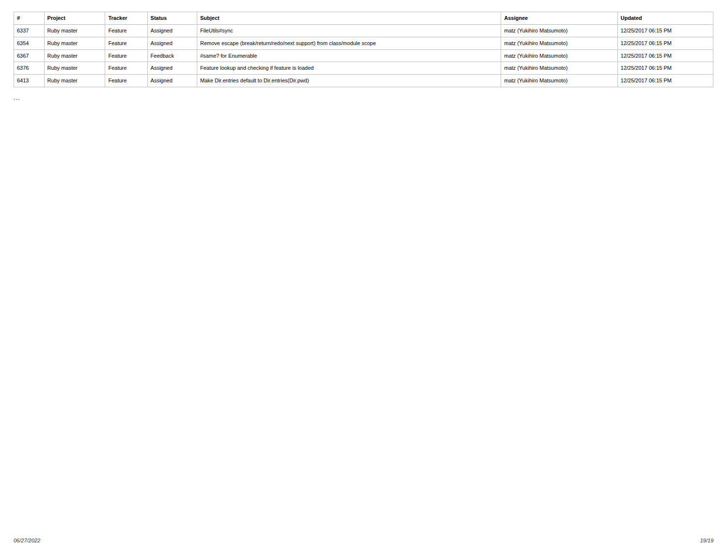| # | Project | Tracker | Status | Subject | Assignee | Updated |
| --- | --- | --- | --- | --- | --- | --- |
| 6337 | Ruby master | Feature | Assigned | FileUtils#sync | matz (Yukihiro Matsumoto) | 12/25/2017 06:15 PM |
| 6354 | Ruby master | Feature | Assigned | Remove escape (break/return/redo/next support) from class/module scope | matz (Yukihiro Matsumoto) | 12/25/2017 06:15 PM |
| 6367 | Ruby master | Feature | Feedback | #same? for Enumerable | matz (Yukihiro Matsumoto) | 12/25/2017 06:15 PM |
| 6376 | Ruby master | Feature | Assigned | Feature lookup and checking if feature is loaded | matz (Yukihiro Matsumoto) | 12/25/2017 06:15 PM |
| 6413 | Ruby master | Feature | Assigned | Make Dir.entries default to Dir.entries(Dir.pwd) | matz (Yukihiro Matsumoto) | 12/25/2017 06:15 PM |
...
06/27/2022 19/19